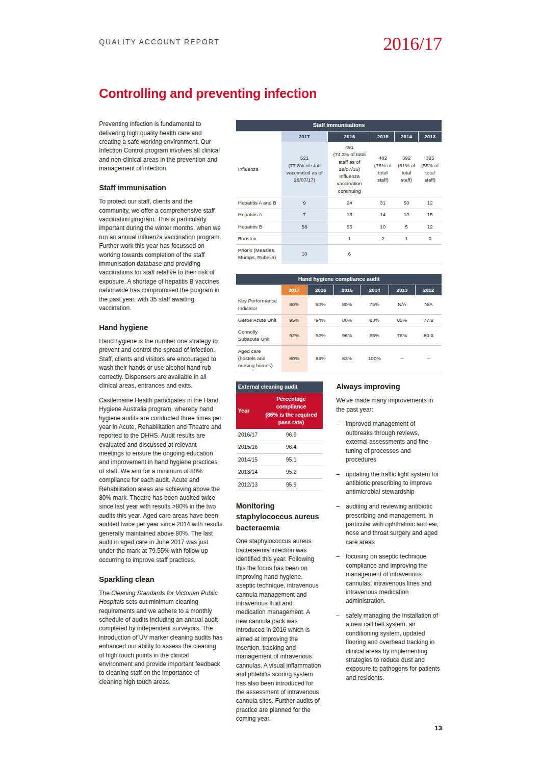Quality Account Report
2016/17
Controlling and preventing infection
Preventing infection is fundamental to delivering high quality health care and creating a safe working environment. Our Infection Control program involves all clinical and non-clinical areas in the prevention and management of infection.
Staff immunisation
To protect our staff, clients and the community, we offer a comprehensive staff vaccination program. This is particularly important during the winter months, when we run an annual influenza vaccination program. Further work this year has focussed on working towards completion of the staff immunisation database and providing vaccinations for staff relative to their risk of exposure. A shortage of hepatitis B vaccines nationwide has compromised the program in the past year, with 35 staff awaiting vaccination.
Hand hygiene
Hand hygiene is the number one strategy to prevent and control the spread of infection. Staff, clients and visitors are encouraged to wash their hands or use alcohol hand rub correctly. Dispensers are available in all clinical areas, entrances and exits.
Castlemaine Health participates in the Hand Hygiene Australia program, whereby hand hygiene audits are conducted three times per year in Acute, Rehabilitation and Theatre and reported to the DHHS. Audit results are evaluated and discussed at relevant meetings to ensure the ongoing education and improvement in hand hygiene practices of staff. We aim for a minimum of 80% compliance for each audit. Acute and Rehabilitation areas are achieving above the 80% mark. Theatre has been audited twice since last year with results >80% in the two audits this year. Aged care areas have been audited twice per year since 2014 with results generally maintained above 80%. The last audit in aged care in June 2017 was just under the mark at 79.55% with follow up occurring to improve staff practices.
Sparkling clean
The Cleaning Standards for Victorian Public Hospitals sets out minimum cleaning requirements and we adhere to a monthly schedule of audits including an annual audit completed by independent surveyors. The introduction of UV marker cleaning audits has enhanced our ability to assess the cleaning of high touch points in the clinical environment and provide important feedback to cleaning staff on the importance of cleaning high touch areas.
| Staff immunisations |
| | 2017 | 2016 | 2015 | 2014 | 2013 |
| Influenza | 521 (77.8% of staff vaccinated as of 28/07/17) | 491 (74.3% of total staff as of 19/07/16) Influenza vaccination continuing | 482 (76% of total staff) | 392 (61% of total staff) | 325 (55% of total staff) |
| Hepatitis A and B | 9 | 24 | 31 | 50 | 12 |
| Hepatitis A | 7 | 13 | 14 | 10 | 15 |
| Hepatitis B | 58 | 55 | 10 | 5 | 12 |
| Boostrix | | 1 | 2 | 1 | 0 |
| Priorix (Measles, Mumps, Rubella) | 10 | 6 | | | |
| Hand hygiene compliance audit |
| | 2017 | 2016 | 2015 | 2014 | 2013 | 2012 |
| Key Performance Indicator | 80% | 80% | 80% | 75% | N/A | N/A |
| Geroe Acute Unit | 95% | 94% | 80% | 83% | 85% | 77.8 |
| Connolly Subacute Unit | 92% | 92% | 96% | 95% | 78% | 80.6 |
| Aged care (hostels and nursing homes) | 80% | 84% | 83% | 100% | – | – |
| External cleaning audit |
| Year | Percentage compliance (86% is the required pass rate) |
| 2016/17 | 96.9 |
| 2015/16 | 96.4 |
| 2014/15 | 95.1 |
| 2013/14 | 95.2 |
| 2012/13 | 95.9 |
Monitoring staphylococcus aureus bacteraemia
One staphylococcus aureus bacteraemia infection was identified this year. Following this the focus has been on improving hand hygiene, aseptic technique, intravenous cannula management and intravenous fluid and medication management. A new cannula pack was introduced in 2016 which is aimed at improving the insertion, tracking and management of intravenous cannulas. A visual inflammation and phlebitis scoring system has also been introduced for the assessment of intravenous cannula sites. Further audits of practice are planned for the coming year.
Always improving
We've made many improvements in the past year:
improved management of outbreaks through reviews, external assessments and fine-tuning of processes and procedures
updating the traffic light system for antibiotic prescribing to improve antimicrobial stewardship
auditing and reviewing antibiotic prescribing and management, in particular with ophthalmic and ear, nose and throat surgery and aged care areas
focusing on aseptic technique compliance and improving the management of intravenous cannulas, intravenous lines and intravenous medication administration.
safely managing the installation of a new call bell system, air conditioning system, updated flooring and overhead tracking in clinical areas by implementing strategies to reduce dust and exposure to pathogens for patients and residents.
13